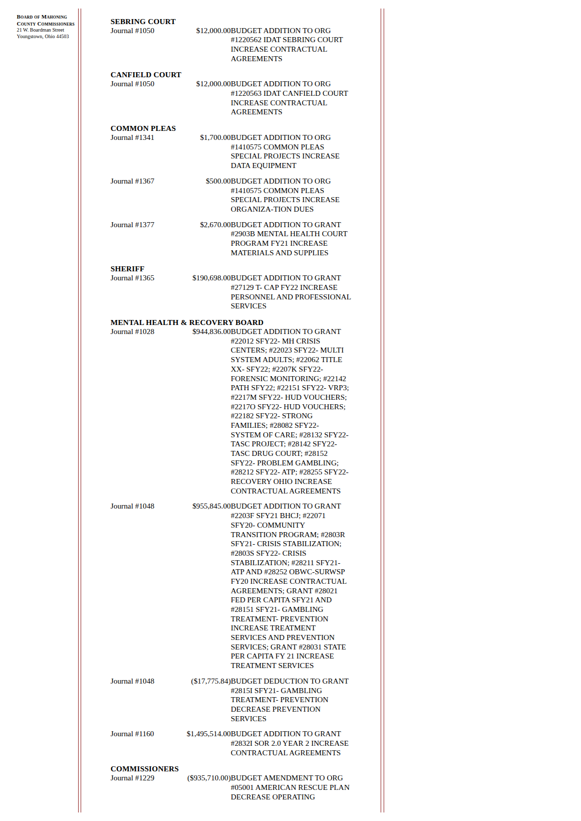Board of Mahoning
County Commissioners
21 W. Boardman Street
Youngstown, Ohio 44503
SEBRING COURT
| Journal #1050 | $12,000.00 | Budget addition to Org #1220562 IDAT Sebring Court increase contractual agreements |
CANFIELD COURT
| Journal #1050 | $12,000.00 | Budget addition to Org #1220563 IDAT Canfield Court increase contractual agreements |
COMMON PLEAS
| Journal #1341 | $1,700.00 | Budget addition to Org #1410575 Common Pleas Special Projects increase data equipment |
| Journal #1367 | $500.00 | Budget addition to Org #1410575 Common Pleas Special Projects increase organiza‑tion dues |
| Journal #1377 | $2,670.00 | Budget addition to Grant #2903B Mental Health Court Program FY21 increase materials and supplies |
SHERIFF
| Journal #1365 | $190,698.00 | Budget addition to Grant #27129 T- CAP FY22 increase personnel and professional services |
MENTAL HEALTH & RECOVERY BOARD
| Journal #1028 | $944,836.00 | Budget addition to Grant #22012 SFY22- MH Crisis Centers; #22023 SFY22- Multi System Adults; #22062 Title XX- SFY22; #2207K SFY22- Forensic Monitoring; #22142 PATH SFY22; #22151 SFY22- VRP3; #2217M SFY22- HUD Vouchers; #2217O SFY22- HUD Vouchers; #22182 SFY22- Strong Families; #28082 SFY22- System of Care; #28132 SFY22- TASC Project; #28142 SFY22- TASC Drug Court; #28152 SFY22- Problem Gambling; #28212 SFY22- ATP; #28255 SFY22- Recovery Ohio increase contractual agreements |
| Journal #1048 | $955,845.00 | Budget addition to Grant #2203F SFY21 BHCJ; #22071 SFY20- Community Transition Program; #2803R SFY21- Crisis Stabilization; #2803S SFY22- Crisis Stabilization; #28211 SFY21- ATP and #28252 OBWC-SURWSP FY20 increase contractual agreements; Grant #28021 Fed Per Capita SFY21 and #28151 SFY21- Gambling Treatment- Prevention increase treatment services and prevention services; Grant #28031 State Per Capita FY 21 increase treatment services |
| Journal #1048 | ($17,775.84) | Budget deduction to Grant #2815I SFY21- Gambling Treatment- Prevention decrease prevention services |
| Journal #1160 | $1,495,514.00 | Budget addition to Grant #2832I SOR 2.0 Year 2 increase contractual agreements |
COMMISSIONERS
| Journal #1229 | ($935,710.00) | Budget amendment to Org #05001 American Rescue Plan decrease operating |